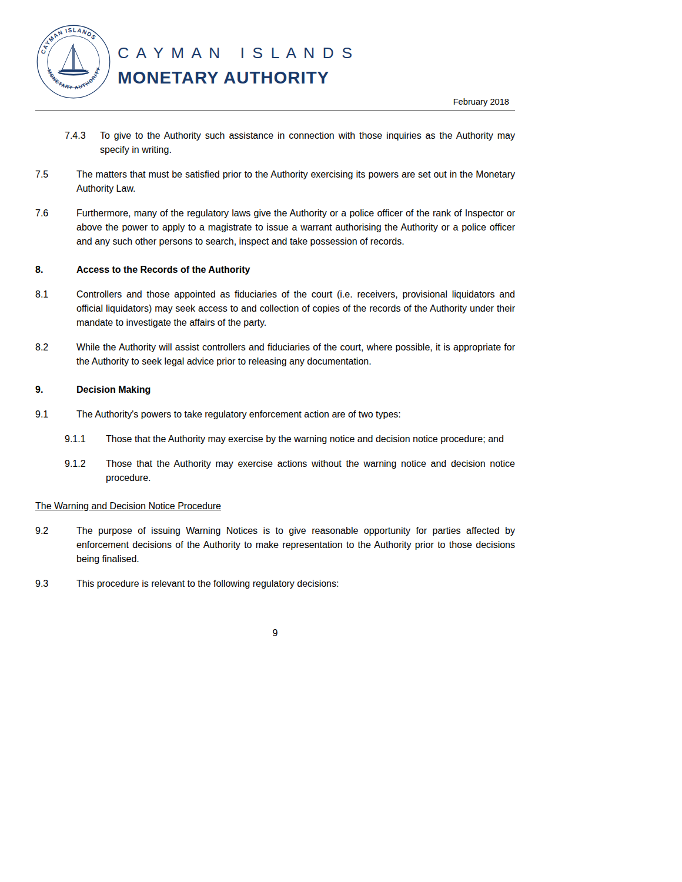CAYMAN ISLANDS MONETARY AUTHORITY
C A Y M A N I S L A N D S
MONETARY AUTHORITY
February 2018
7.4.3
To give to the Authority such assistance in connection with those inquiries as the Authority may specify in writing.
7.5
The matters that must be satisfied prior to the Authority exercising its powers are set out in the Monetary Authority Law.
7.6
Furthermore, many of the regulatory laws give the Authority or a police officer of the rank of Inspector or above the power to apply to a magistrate to issue a warrant authorising the Authority or a police officer and any such other persons to search, inspect and take possession of records.
8.
Access to the Records of the Authority
8.1
Controllers and those appointed as fiduciaries of the court (i.e. receivers, provisional liquidators and official liquidators) may seek access to and collection of copies of the records of the Authority under their mandate to investigate the affairs of the party.
8.2
While the Authority will assist controllers and fiduciaries of the court, where possible, it is appropriate for the Authority to seek legal advice prior to releasing any documentation.
9.
Decision Making
9.1
The Authority's powers to take regulatory enforcement action are of two types:
9.1.1
Those that the Authority may exercise by the warning notice and decision notice procedure; and
9.1.2
Those that the Authority may exercise actions without the warning notice and decision notice procedure.
The Warning and Decision Notice Procedure
9.2
The purpose of issuing Warning Notices is to give reasonable opportunity for parties affected by enforcement decisions of the Authority to make representation to the Authority prior to those decisions being finalised.
9.3
This procedure is relevant to the following regulatory decisions:
9